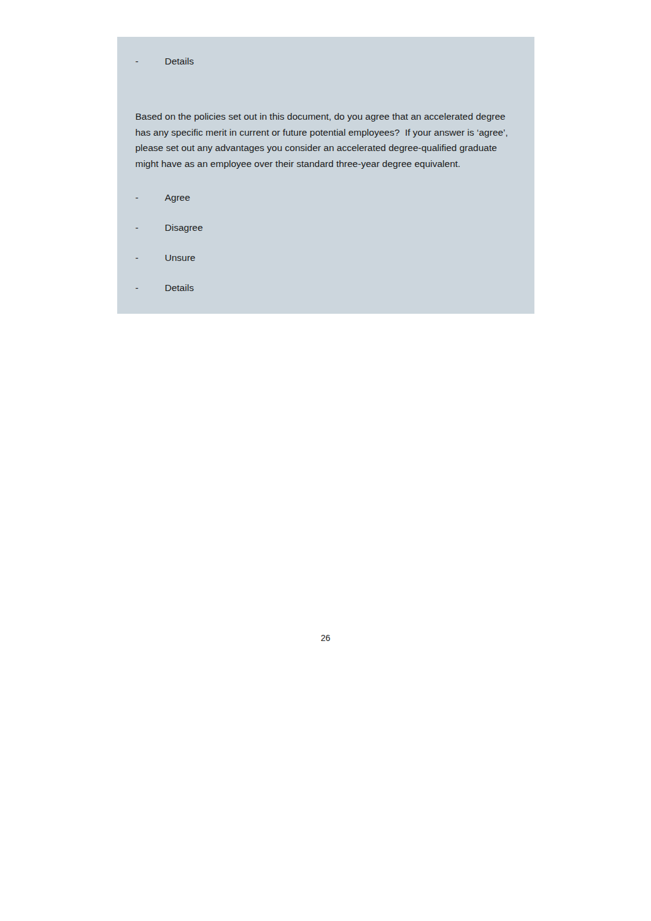- Details
Based on the policies set out in this document, do you agree that an accelerated degree has any specific merit in current or future potential employees? If your answer is ‘agree’, please set out any advantages you consider an accelerated degree-qualified graduate might have as an employee over their standard three-year degree equivalent.
- Agree
- Disagree
- Unsure
- Details
26